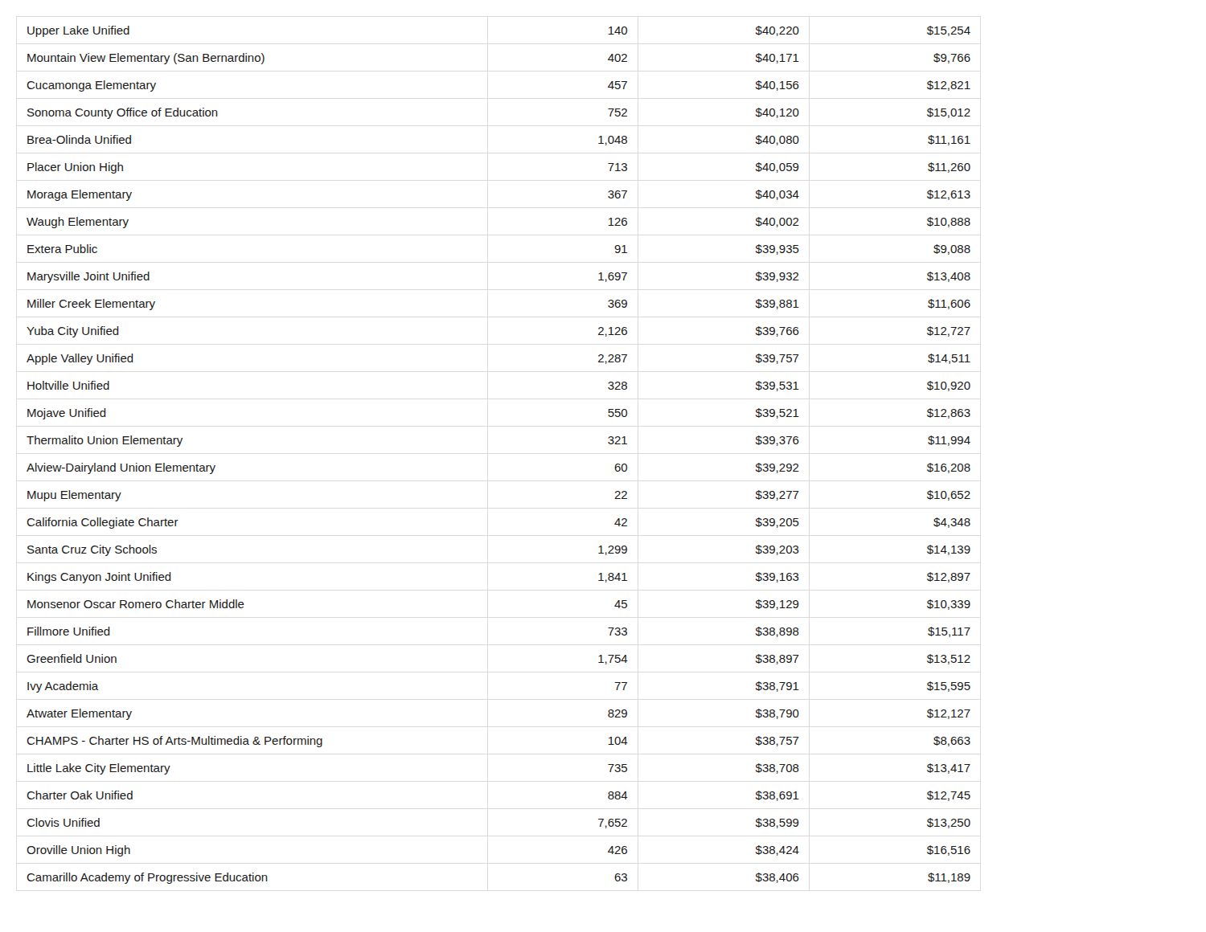| Upper Lake Unified | 140 | $40,220 | $15,254 |
| Mountain View Elementary (San Bernardino) | 402 | $40,171 | $9,766 |
| Cucamonga Elementary | 457 | $40,156 | $12,821 |
| Sonoma County Office of Education | 752 | $40,120 | $15,012 |
| Brea-Olinda Unified | 1,048 | $40,080 | $11,161 |
| Placer Union High | 713 | $40,059 | $11,260 |
| Moraga Elementary | 367 | $40,034 | $12,613 |
| Waugh Elementary | 126 | $40,002 | $10,888 |
| Extera Public | 91 | $39,935 | $9,088 |
| Marysville Joint Unified | 1,697 | $39,932 | $13,408 |
| Miller Creek Elementary | 369 | $39,881 | $11,606 |
| Yuba City Unified | 2,126 | $39,766 | $12,727 |
| Apple Valley Unified | 2,287 | $39,757 | $14,511 |
| Holtville Unified | 328 | $39,531 | $10,920 |
| Mojave Unified | 550 | $39,521 | $12,863 |
| Thermalito Union Elementary | 321 | $39,376 | $11,994 |
| Alview-Dairyland Union Elementary | 60 | $39,292 | $16,208 |
| Mupu Elementary | 22 | $39,277 | $10,652 |
| California Collegiate Charter | 42 | $39,205 | $4,348 |
| Santa Cruz City Schools | 1,299 | $39,203 | $14,139 |
| Kings Canyon Joint Unified | 1,841 | $39,163 | $12,897 |
| Monsenor Oscar Romero Charter Middle | 45 | $39,129 | $10,339 |
| Fillmore Unified | 733 | $38,898 | $15,117 |
| Greenfield Union | 1,754 | $38,897 | $13,512 |
| Ivy Academia | 77 | $38,791 | $15,595 |
| Atwater Elementary | 829 | $38,790 | $12,127 |
| CHAMPS - Charter HS of Arts-Multimedia & Performing | 104 | $38,757 | $8,663 |
| Little Lake City Elementary | 735 | $38,708 | $13,417 |
| Charter Oak Unified | 884 | $38,691 | $12,745 |
| Clovis Unified | 7,652 | $38,599 | $13,250 |
| Oroville Union High | 426 | $38,424 | $16,516 |
| Camarillo Academy of Progressive Education | 63 | $38,406 | $11,189 |